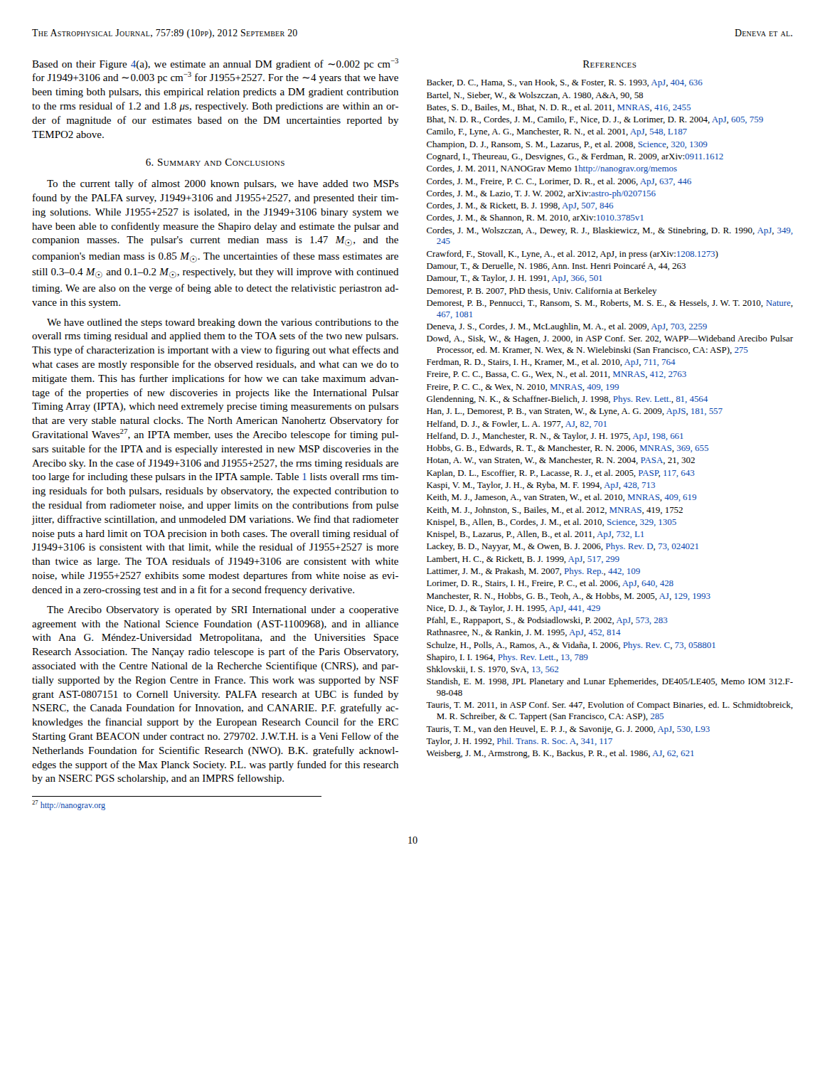The Astrophysical Journal, 757:89 (10pp), 2012 September 20
Deneva et al.
Based on their Figure 4(a), we estimate an annual DM gradient of ∼0.002 pc cm−3 for J1949+3106 and ∼0.003 pc cm−3 for J1955+2527. For the ∼4 years that we have been timing both pulsars, this empirical relation predicts a DM gradient contribution to the rms residual of 1.2 and 1.8 μs, respectively. Both predictions are within an order of magnitude of our estimates based on the DM uncertainties reported by TEMPO2 above.
6. Summary and Conclusions
To the current tally of almost 2000 known pulsars, we have added two MSPs found by the PALFA survey, J1949+3106 and J1955+2527, and presented their timing solutions. While J1955+2527 is isolated, in the J1949+3106 binary system we have been able to confidently measure the Shapiro delay and estimate the pulsar and companion masses. The pulsar's current median mass is 1.47 M☉, and the companion's median mass is 0.85 M☉. The uncertainties of these mass estimates are still 0.3–0.4 M☉ and 0.1–0.2 M☉, respectively, but they will improve with continued timing. We are also on the verge of being able to detect the relativistic periastron advance in this system.
We have outlined the steps toward breaking down the various contributions to the overall rms timing residual and applied them to the TOA sets of the two new pulsars. This type of characterization is important with a view to figuring out what effects and what cases are mostly responsible for the observed residuals, and what can we do to mitigate them. This has further implications for how we can take maximum advantage of the properties of new discoveries in projects like the International Pulsar Timing Array (IPTA), which need extremely precise timing measurements on pulsars that are very stable natural clocks. The North American Nanohertz Observatory for Gravitational Waves27, an IPTA member, uses the Arecibo telescope for timing pulsars suitable for the IPTA and is especially interested in new MSP discoveries in the Arecibo sky. In the case of J1949+3106 and J1955+2527, the rms timing residuals are too large for including these pulsars in the IPTA sample. Table 1 lists overall rms timing residuals for both pulsars, residuals by observatory, the expected contribution to the residual from radiometer noise, and upper limits on the contributions from pulse jitter, diffractive scintillation, and unmodeled DM variations. We find that radiometer noise puts a hard limit on TOA precision in both cases. The overall timing residual of J1949+3106 is consistent with that limit, while the residual of J1955+2527 is more than twice as large. The TOA residuals of J1949+3106 are consistent with white noise, while J1955+2527 exhibits some modest departures from white noise as evidenced in a zero-crossing test and in a fit for a second frequency derivative.
The Arecibo Observatory is operated by SRI International under a cooperative agreement with the National Science Foundation (AST-1100968), and in alliance with Ana G. Méndez-Universidad Metropolitana, and the Universities Space Research Association. The Nançay radio telescope is part of the Paris Observatory, associated with the Centre National de la Recherche Scientifique (CNRS), and partially supported by the Region Centre in France. This work was supported by NSF grant AST-0807151 to Cornell University. PALFA research at UBC is funded by NSERC, the Canada Foundation for Innovation, and CANARIE. P.F. gratefully acknowledges the financial support by the European Research Council for the ERC Starting Grant BEACON under contract no. 279702. J.W.T.H. is a Veni Fellow of the Netherlands Foundation for Scientific Research (NWO). B.K. gratefully acknowledges the support of the Max Planck Society. P.L. was partly funded for this research by an NSERC PGS scholarship, and an IMPRS fellowship.
References
Backer, D. C., Hama, S., van Hook, S., & Foster, R. S. 1993, ApJ, 404, 636
Bartel, N., Sieber, W., & Wolszczan, A. 1980, A&A, 90, 58
Bates, S. D., Bailes, M., Bhat, N. D. R., et al. 2011, MNRAS, 416, 2455
Bhat, N. D. R., Cordes, J. M., Camilo, F., Nice, D. J., & Lorimer, D. R. 2004, ApJ, 605, 759
Camilo, F., Lyne, A. G., Manchester, R. N., et al. 2001, ApJ, 548, L187
Champion, D. J., Ransom, S. M., Lazarus, P., et al. 2008, Science, 320, 1309
Cognard, I., Theureau, G., Desvignes, G., & Ferdman, R. 2009, arXiv:0911.1612
Cordes, J. M. 2011, NANOGrav Memo 1http://nanograv.org/memos
Cordes, J. M., Freire, P. C. C., Lorimer, D. R., et al. 2006, ApJ, 637, 446
Cordes, J. M., & Lazio, T. J. W. 2002, arXiv:astro-ph/0207156
Cordes, J. M., & Rickett, B. J. 1998, ApJ, 507, 846
Cordes, J. M., & Shannon, R. M. 2010, arXiv:1010.3785v1
Cordes, J. M., Wolszczan, A., Dewey, R. J., Blaskiewicz, M., & Stinebring, D. R. 1990, ApJ, 349, 245
Crawford, F., Stovall, K., Lyne, A., et al. 2012, ApJ, in press (arXiv:1208.1273)
Damour, T., & Deruelle, N. 1986, Ann. Inst. Henri Poincaré A, 44, 263
Damour, T., & Taylor, J. H. 1991, ApJ, 366, 501
Demorest, P. B. 2007, PhD thesis, Univ. California at Berkeley
Demorest, P. B., Pennucci, T., Ransom, S. M., Roberts, M. S. E., & Hessels, J. W. T. 2010, Nature, 467, 1081
Deneva, J. S., Cordes, J. M., McLaughlin, M. A., et al. 2009, ApJ, 703, 2259
Dowd, A., Sisk, W., & Hagen, J. 2000, in ASP Conf. Ser. 202, WAPP—Wideband Arecibo Pulsar Processor, ed. M. Kramer, N. Wex, & N. Wielebinski (San Francisco, CA: ASP), 275
Ferdman, R. D., Stairs, I. H., Kramer, M., et al. 2010, ApJ, 711, 764
Freire, P. C. C., Bassa, C. G., Wex, N., et al. 2011, MNRAS, 412, 2763
Freire, P. C. C., & Wex, N. 2010, MNRAS, 409, 199
Glendenning, N. K., & Schaffner-Bielich, J. 1998, Phys. Rev. Lett., 81, 4564
Han, J. L., Demorest, P. B., van Straten, W., & Lyne, A. G. 2009, ApJS, 181, 557
Helfand, D. J., & Fowler, L. A. 1977, AJ, 82, 701
Helfand, D. J., Manchester, R. N., & Taylor, J. H. 1975, ApJ, 198, 661
Hobbs, G. B., Edwards, R. T., & Manchester, R. N. 2006, MNRAS, 369, 655
Hotan, A. W., van Straten, W., & Manchester, R. N. 2004, PASA, 21, 302
Kaplan, D. L., Escoffier, R. P., Lacasse, R. J., et al. 2005, PASP, 117, 643
Kaspi, V. M., Taylor, J. H., & Ryba, M. F. 1994, ApJ, 428, 713
Keith, M. J., Jameson, A., van Straten, W., et al. 2010, MNRAS, 409, 619
Keith, M. J., Johnston, S., Bailes, M., et al. 2012, MNRAS, 419, 1752
Knispel, B., Allen, B., Cordes, J. M., et al. 2010, Science, 329, 1305
Knispel, B., Lazarus, P., Allen, B., et al. 2011, ApJ, 732, L1
Lackey, B. D., Nayyar, M., & Owen, B. J. 2006, Phys. Rev. D, 73, 024021
Lambert, H. C., & Rickett, B. J. 1999, ApJ, 517, 299
Lattimer, J. M., & Prakash, M. 2007, Phys. Rep., 442, 109
Lorimer, D. R., Stairs, I. H., Freire, P. C., et al. 2006, ApJ, 640, 428
Manchester, R. N., Hobbs, G. B., Teoh, A., & Hobbs, M. 2005, AJ, 129, 1993
Nice, D. J., & Taylor, J. H. 1995, ApJ, 441, 429
Pfahl, E., Rappaport, S., & Podsiadlowski, P. 2002, ApJ, 573, 283
Rathnasree, N., & Rankin, J. M. 1995, ApJ, 452, 814
Schulze, H., Polls, A., Ramos, A., & Vidaña, I. 2006, Phys. Rev. C, 73, 058801
Shapiro, I. I. 1964, Phys. Rev. Lett., 13, 789
Shklovskii, I. S. 1970, SvA, 13, 562
Standish, E. M. 1998, JPL Planetary and Lunar Ephemerides, DE405/LE405, Memo IOM 312.F-98-048
Tauris, T. M. 2011, in ASP Conf. Ser. 447, Evolution of Compact Binaries, ed. L. Schmidtobreick, M. R. Schreiber, & C. Tappert (San Francisco, CA: ASP), 285
Tauris, T. M., van den Heuvel, E. P. J., & Savonije, G. J. 2000, ApJ, 530, L93
Taylor, J. H. 1992, Phil. Trans. R. Soc. A, 341, 117
Weisberg, J. M., Armstrong, B. K., Backus, P. R., et al. 1986, AJ, 62, 621
27 http://nanograv.org
10